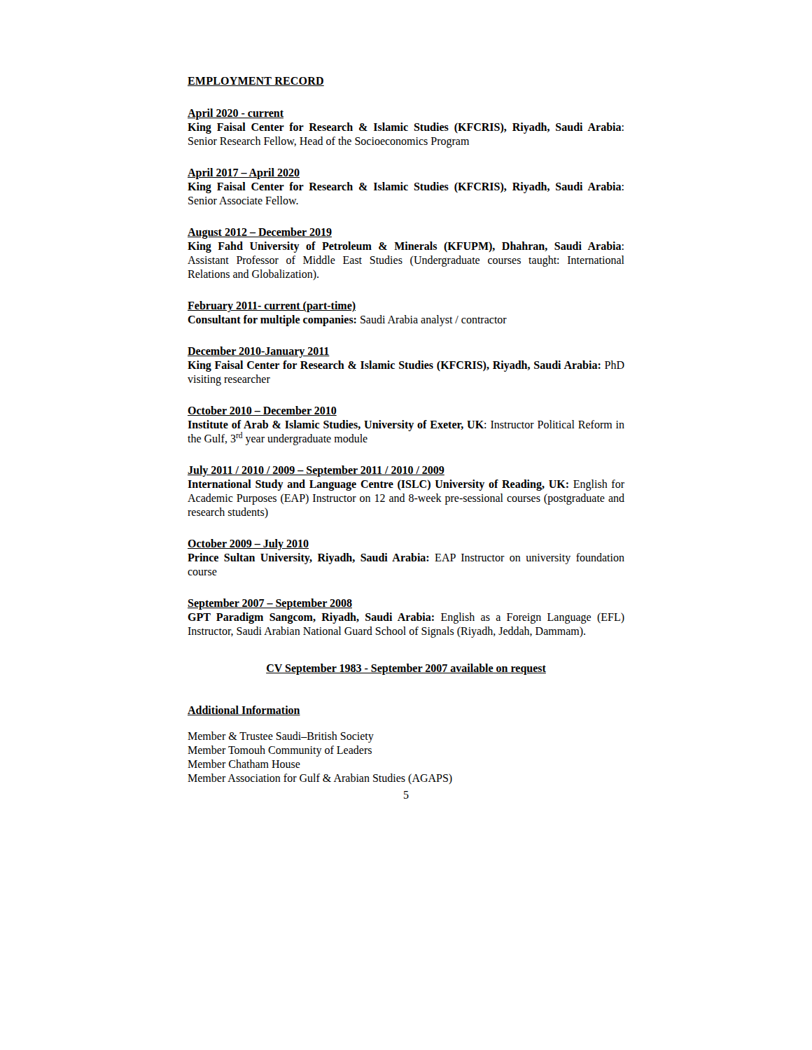EMPLOYMENT RECORD
April 2020 - current
King Faisal Center for Research & Islamic Studies (KFCRIS), Riyadh, Saudi Arabia: Senior Research Fellow, Head of the Socioeconomics Program
April 2017 – April 2020
King Faisal Center for Research & Islamic Studies (KFCRIS), Riyadh, Saudi Arabia: Senior Associate Fellow.
August 2012 – December 2019
King Fahd University of Petroleum & Minerals (KFUPM), Dhahran, Saudi Arabia: Assistant Professor of Middle East Studies (Undergraduate courses taught: International Relations and Globalization).
February 2011- current (part-time)
Consultant for multiple companies: Saudi Arabia analyst / contractor
December 2010-January 2011
King Faisal Center for Research & Islamic Studies (KFCRIS), Riyadh, Saudi Arabia: PhD visiting researcher
October 2010 – December 2010
Institute of Arab & Islamic Studies, University of Exeter, UK: Instructor Political Reform in the Gulf, 3rd year undergraduate module
July 2011 / 2010 / 2009 – September 2011 / 2010 / 2009
International Study and Language Centre (ISLC) University of Reading, UK: English for Academic Purposes (EAP) Instructor on 12 and 8-week pre-sessional courses (postgraduate and research students)
October 2009 – July 2010
Prince Sultan University, Riyadh, Saudi Arabia: EAP Instructor on university foundation course
September 2007 – September 2008
GPT Paradigm Sangcom, Riyadh, Saudi Arabia: English as a Foreign Language (EFL) Instructor, Saudi Arabian National Guard School of Signals (Riyadh, Jeddah, Dammam).
CV September 1983 - September 2007 available on request
Additional Information
Member & Trustee Saudi–British Society
Member Tomouh Community of Leaders
Member Chatham House
Member Association for Gulf & Arabian Studies (AGAPS)
5